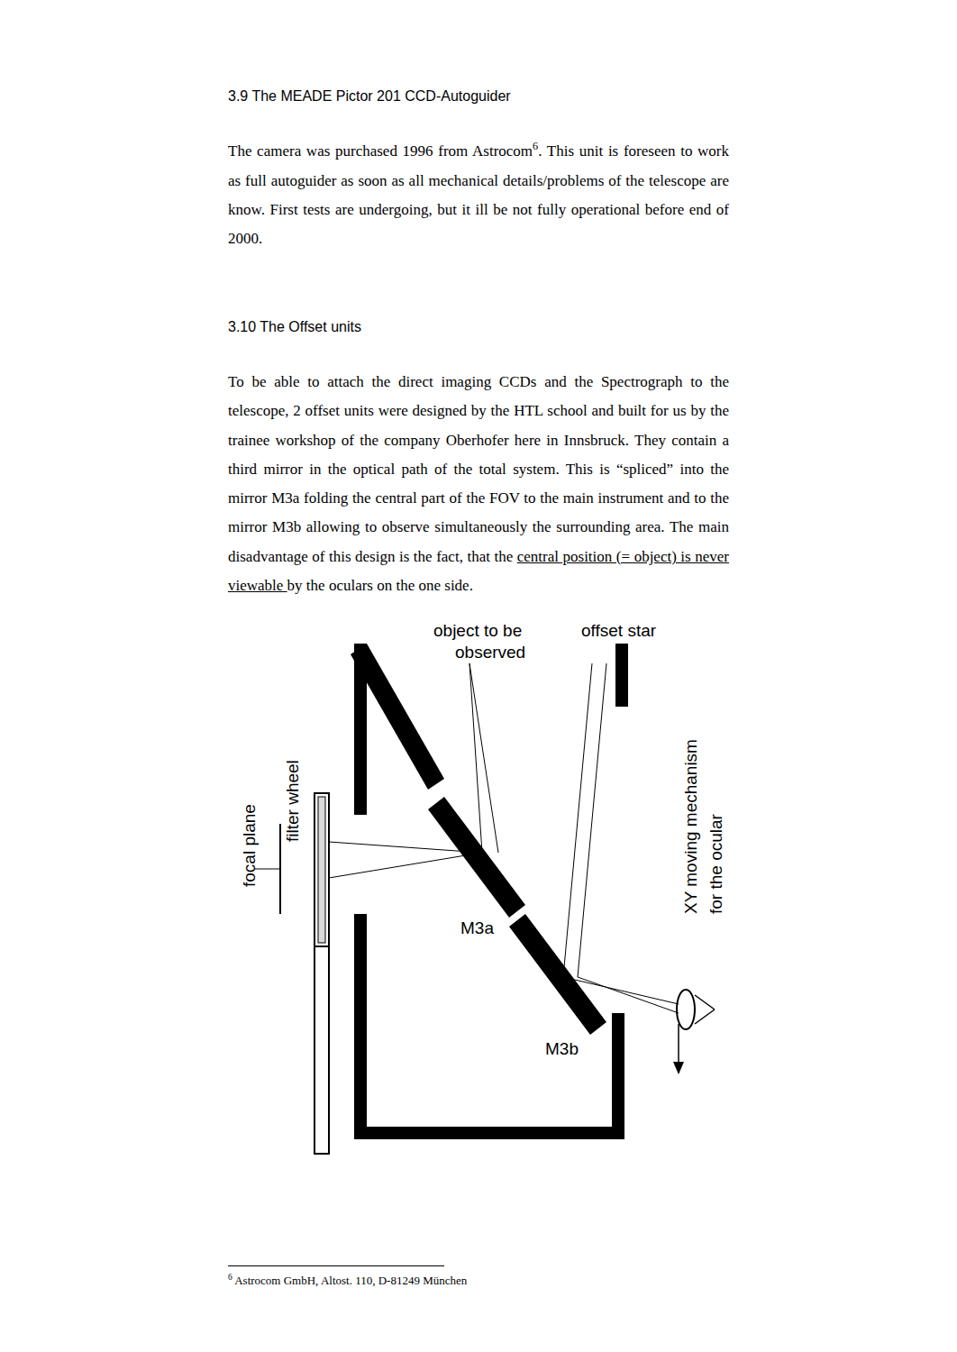3.9 The MEADE Pictor 201 CCD-Autoguider
The camera was purchased 1996 from Astrocom6. This unit is foreseen to work as full autoguider as soon as all mechanical details/problems of the telescope are know. First tests are undergoing, but it ill be not fully operational before end of 2000.
3.10 The Offset units
To be able to attach the direct imaging CCDs and the Spectrograph to the telescope, 2 offset units were designed by the HTL school and built for us by the trainee workshop of the company Oberhofer here in Innsbruck. They contain a third mirror in the optical path of the total system. This is “spliced” into the mirror M3a folding the central part of the FOV to the main instrument and to the mirror M3b allowing to observe simultaneously the surrounding area. The main disadvantage of this design is the fact, that the central position (= object) is never viewable by the oculars on the one side.
object to be observed offset star focal plane filter wheel XY moving mechanism for the ocular M3a M3b
6 Astrocom GmbH, Altost. 110, D-81249 München